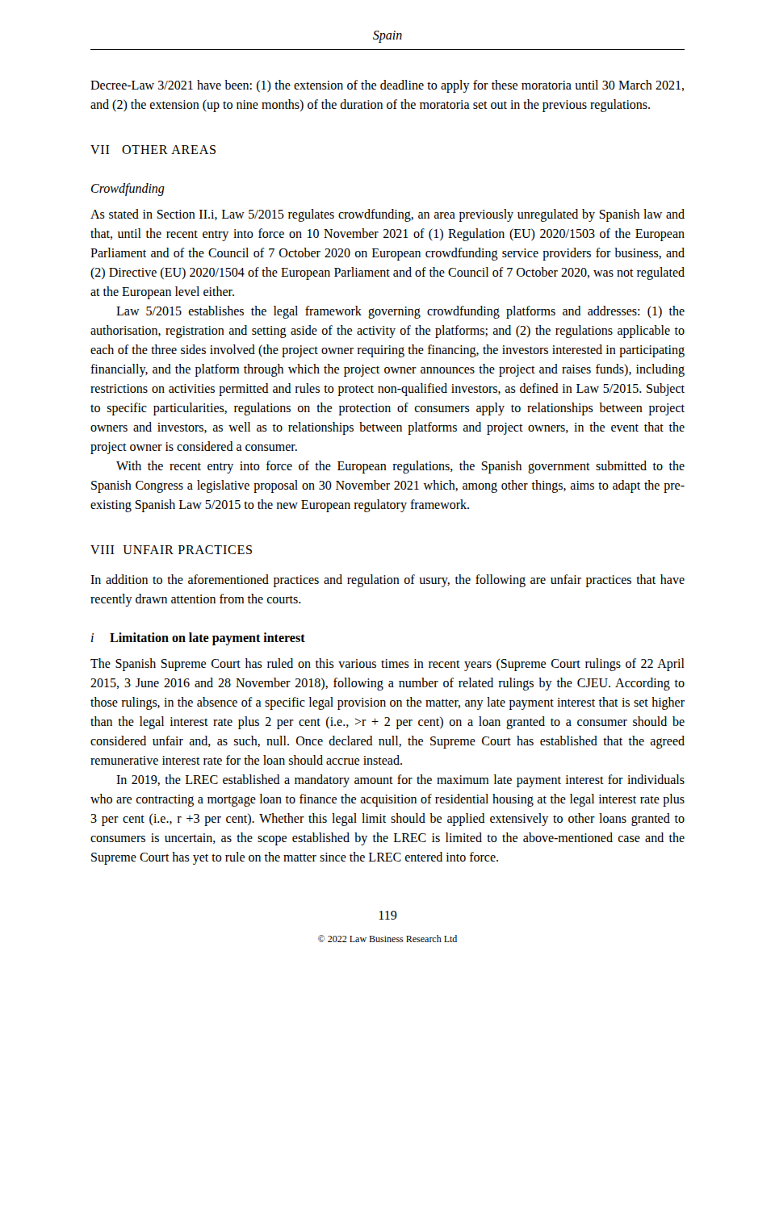Spain
Decree-Law 3/2021 have been: (1) the extension of the deadline to apply for these moratoria until 30 March 2021, and (2) the extension (up to nine months) of the duration of the moratoria set out in the previous regulations.
VII OTHER AREAS
Crowdfunding
As stated in Section II.i, Law 5/2015 regulates crowdfunding, an area previously unregulated by Spanish law and that, until the recent entry into force on 10 November 2021 of (1) Regulation (EU) 2020/1503 of the European Parliament and of the Council of 7 October 2020 on European crowdfunding service providers for business, and (2) Directive (EU) 2020/1504 of the European Parliament and of the Council of 7 October 2020, was not regulated at the European level either.
Law 5/2015 establishes the legal framework governing crowdfunding platforms and addresses: (1) the authorisation, registration and setting aside of the activity of the platforms; and (2) the regulations applicable to each of the three sides involved (the project owner requiring the financing, the investors interested in participating financially, and the platform through which the project owner announces the project and raises funds), including restrictions on activities permitted and rules to protect non-qualified investors, as defined in Law 5/2015. Subject to specific particularities, regulations on the protection of consumers apply to relationships between project owners and investors, as well as to relationships between platforms and project owners, in the event that the project owner is considered a consumer.
With the recent entry into force of the European regulations, the Spanish government submitted to the Spanish Congress a legislative proposal on 30 November 2021 which, among other things, aims to adapt the pre-existing Spanish Law 5/2015 to the new European regulatory framework.
VIII UNFAIR PRACTICES
In addition to the aforementioned practices and regulation of usury, the following are unfair practices that have recently drawn attention from the courts.
iLimitation on late payment interest
The Spanish Supreme Court has ruled on this various times in recent years (Supreme Court rulings of 22 April 2015, 3 June 2016 and 28 November 2018), following a number of related rulings by the CJEU. According to those rulings, in the absence of a specific legal provision on the matter, any late payment interest that is set higher than the legal interest rate plus 2 per cent (i.e., >r + 2 per cent) on a loan granted to a consumer should be considered unfair and, as such, null. Once declared null, the Supreme Court has established that the agreed remunerative interest rate for the loan should accrue instead.
In 2019, the LREC established a mandatory amount for the maximum late payment interest for individuals who are contracting a mortgage loan to finance the acquisition of residential housing at the legal interest rate plus 3 per cent (i.e., r +3 per cent). Whether this legal limit should be applied extensively to other loans granted to consumers is uncertain, as the scope established by the LREC is limited to the above-mentioned case and the Supreme Court has yet to rule on the matter since the LREC entered into force.
119
© 2022 Law Business Research Ltd